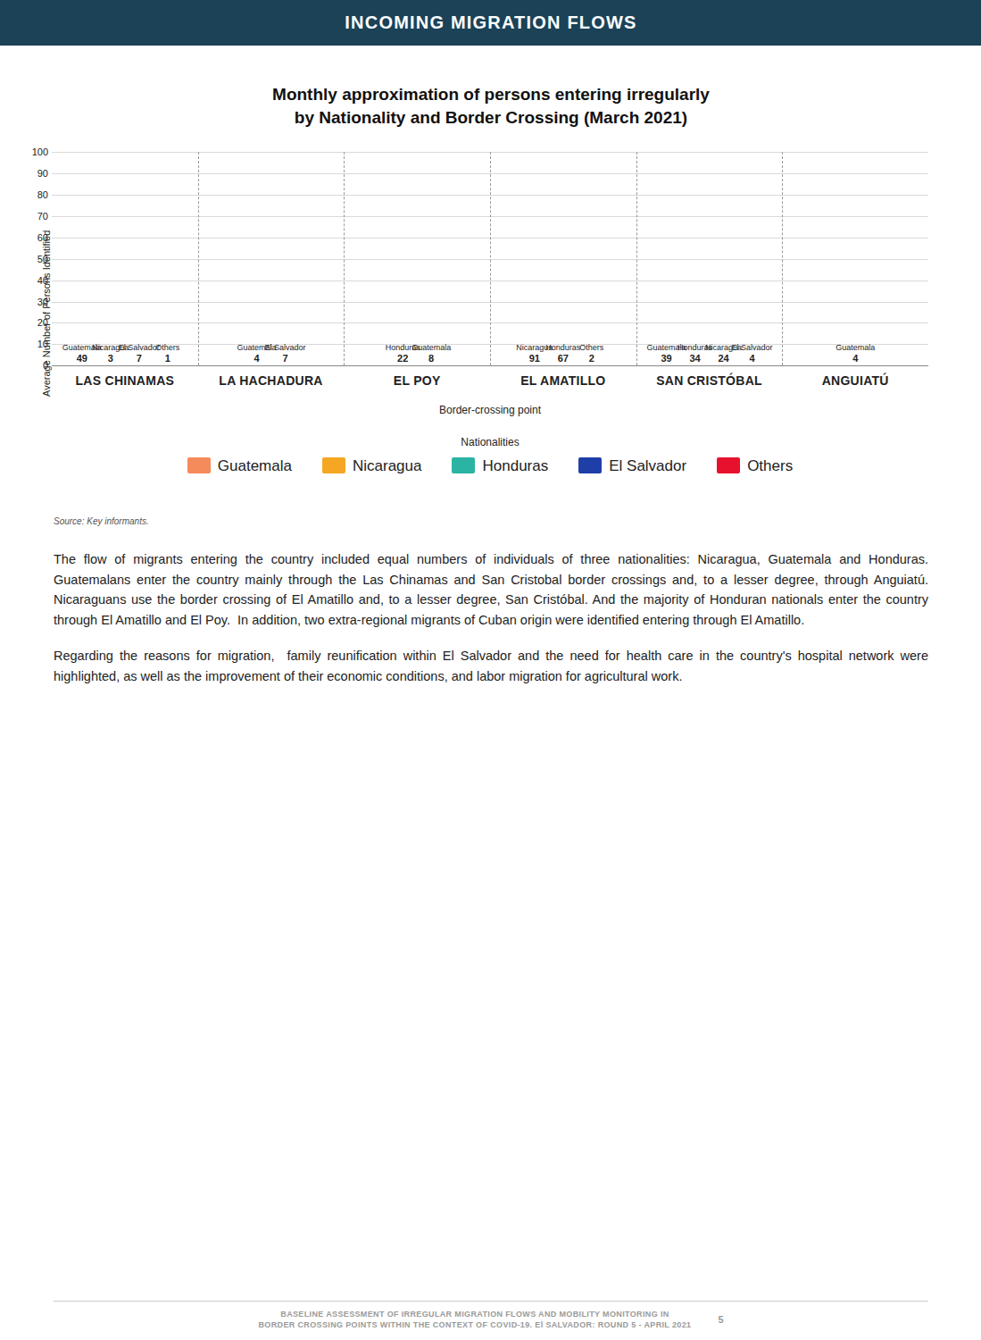INCOMING MIGRATION FLOWS
Monthly approximation of persons entering irregularly
by Nationality and Border Crossing (March 2021)
Average Number of Persons Identified
100 90 80 70 60 50 40 30 20 10 0
Guatemala49
Nicaragua3
El Salvador7
Others1
Guatemala4
El Salvador7
Honduras22
Guatemala8
Nicaragua91
Honduras67
Others2
Guatemala39
Honduras34
Nicaragua24
El Salvador4
Guatemala4
LAS CHINAMAS
LA HACHADURA
EL POY
EL AMATILLO
SAN CRISTÓBAL
ANGUIATÚ
Border-crossing point
Nationalities
Guatemala
Nicaragua
Honduras
El Salvador
Others
Source: Key informants.
The flow of migrants entering the country included equal numbers of individuals of three nationalities: Nicaragua, Guatemala and Honduras. Guatemalans enter the country mainly through the Las Chinamas and San Cristobal border crossings and, to a lesser degree, through Anguiatú. Nicaraguans use the border crossing of El Amatillo and, to a lesser degree, San Cristóbal. And the majority of Honduran nationals enter the country through El Amatillo and El Poy. In addition, two extra-regional migrants of Cuban origin were identified entering through El Amatillo.
Regarding the reasons for migration, family reunification within El Salvador and the need for health care in the country's hospital network were highlighted, as well as the improvement of their economic conditions, and labor migration for agricultural work.
BASELINE ASSESSMENT OF IRREGULAR MIGRATION FLOWS AND MOBILITY MONITORING IN
BORDER CROSSING POINTS WITHIN THE CONTEXT OF COVID-19. El SALVADOR: ROUND 5 - APRIL 2021
5